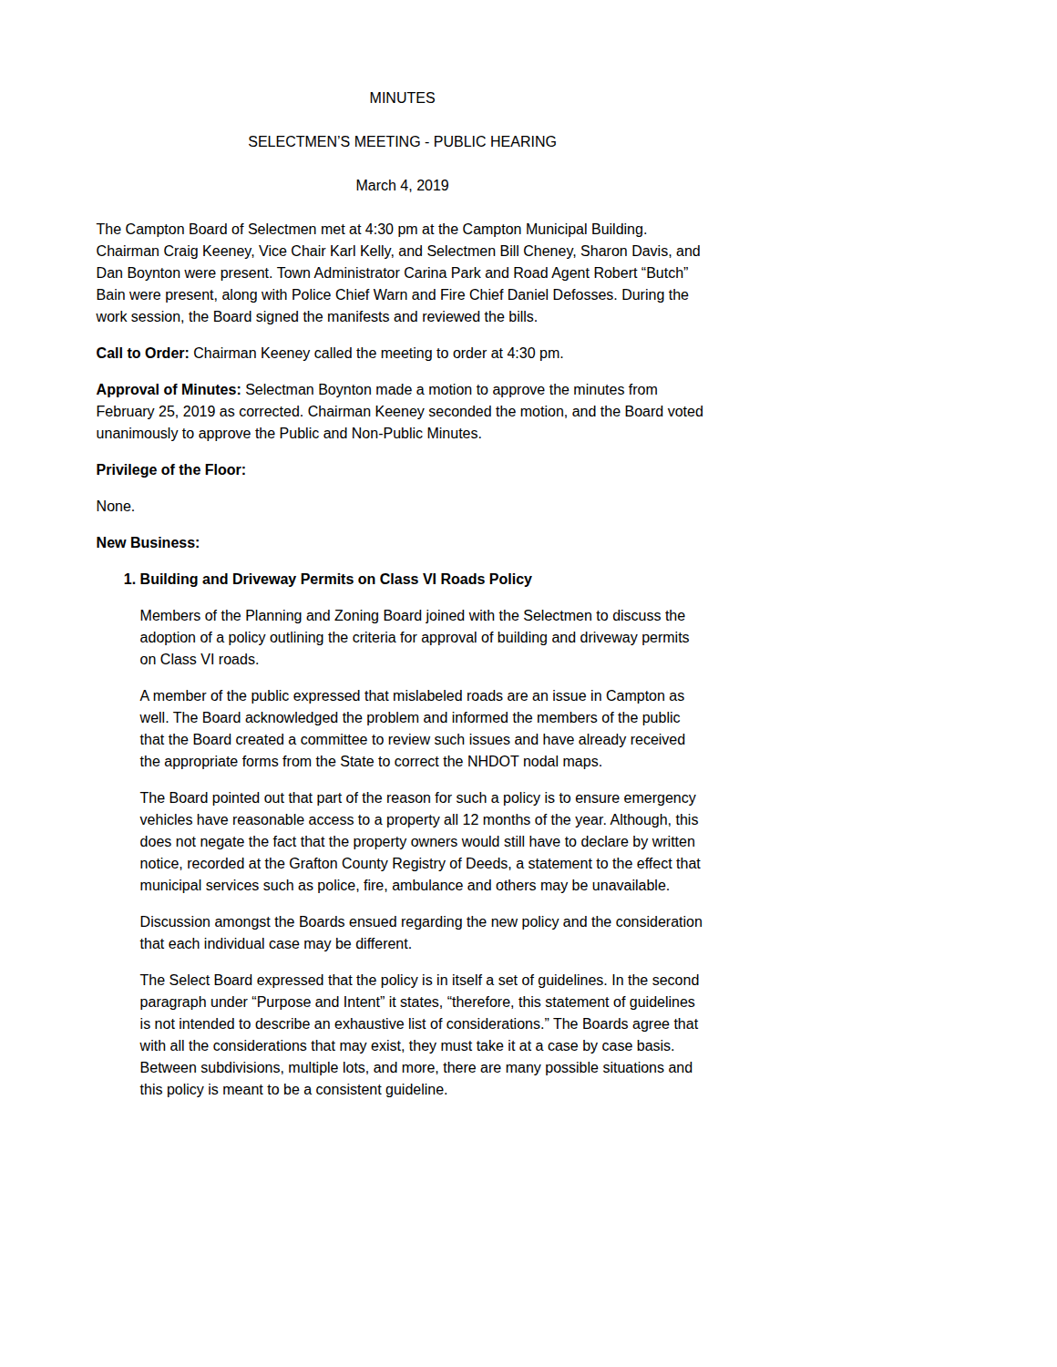MINUTES
SELECTMEN’S MEETING - PUBLIC HEARING
March 4, 2019
The Campton Board of Selectmen met at 4:30 pm at the Campton Municipal Building. Chairman Craig Keeney, Vice Chair Karl Kelly, and Selectmen Bill Cheney, Sharon Davis, and Dan Boynton were present. Town Administrator Carina Park and Road Agent Robert “Butch” Bain were present, along with Police Chief Warn and Fire Chief Daniel Defosses. During the work session, the Board signed the manifests and reviewed the bills.
Call to Order: Chairman Keeney called the meeting to order at 4:30 pm.
Approval of Minutes: Selectman Boynton made a motion to approve the minutes from February 25, 2019 as corrected. Chairman Keeney seconded the motion, and the Board voted unanimously to approve the Public and Non-Public Minutes.
Privilege of the Floor:
None.
New Business:
Building and Driveway Permits on Class VI Roads Policy
Members of the Planning and Zoning Board joined with the Selectmen to discuss the adoption of a policy outlining the criteria for approval of building and driveway permits on Class VI roads.
A member of the public expressed that mislabeled roads are an issue in Campton as well. The Board acknowledged the problem and informed the members of the public that the Board created a committee to review such issues and have already received the appropriate forms from the State to correct the NHDOT nodal maps.
The Board pointed out that part of the reason for such a policy is to ensure emergency vehicles have reasonable access to a property all 12 months of the year. Although, this does not negate the fact that the property owners would still have to declare by written notice, recorded at the Grafton County Registry of Deeds, a statement to the effect that municipal services such as police, fire, ambulance and others may be unavailable.
Discussion amongst the Boards ensued regarding the new policy and the consideration that each individual case may be different.
The Select Board expressed that the policy is in itself a set of guidelines. In the second paragraph under “Purpose and Intent” it states, “therefore, this statement of guidelines is not intended to describe an exhaustive list of considerations.” The Boards agree that with all the considerations that may exist, they must take it at a case by case basis. Between subdivisions, multiple lots, and more, there are many possible situations and this policy is meant to be a consistent guideline.